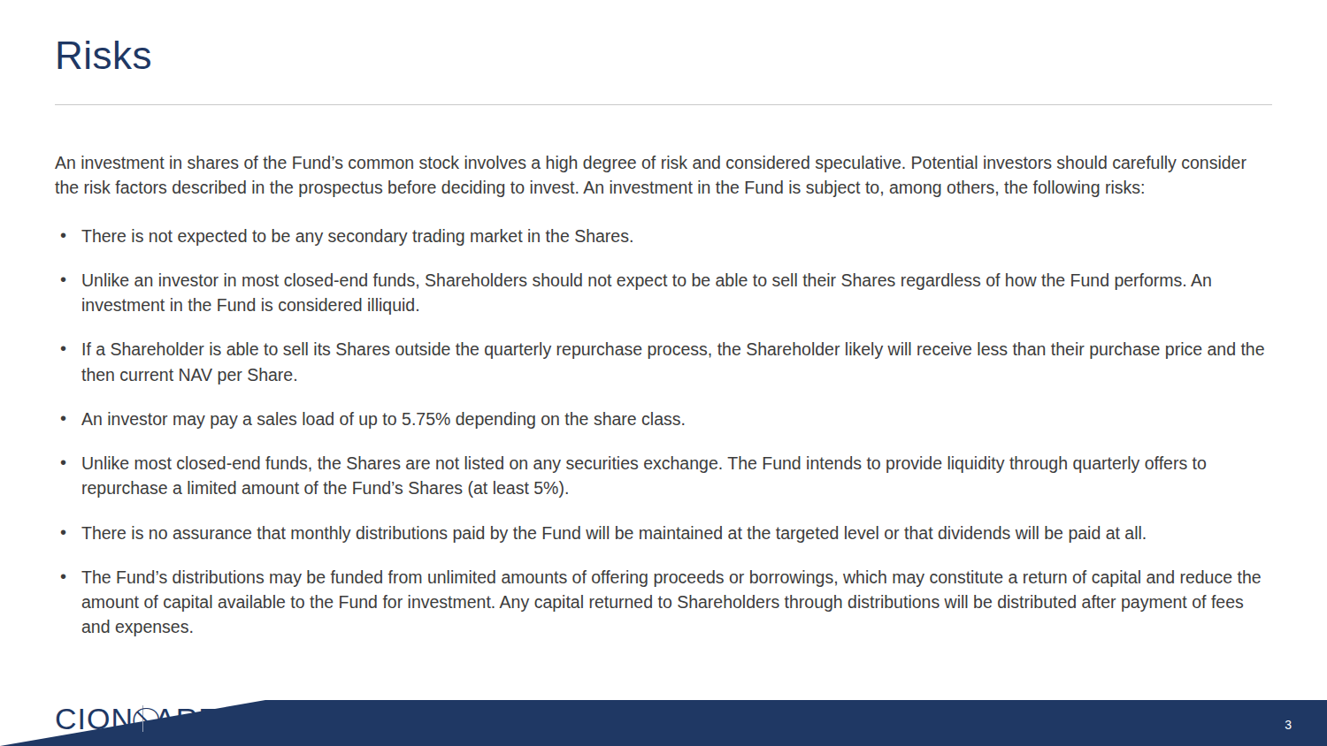Risks
An investment in shares of the Fund’s common stock involves a high degree of risk and considered speculative. Potential investors should carefully consider the risk factors described in the prospectus before deciding to invest. An investment in the Fund is subject to, among others, the following risks:
There is not expected to be any secondary trading market in the Shares.
Unlike an investor in most closed-end funds, Shareholders should not expect to be able to sell their Shares regardless of how the Fund performs. An investment in the Fund is considered illiquid.
If a Shareholder is able to sell its Shares outside the quarterly repurchase process, the Shareholder likely will receive less than their purchase price and the then current NAV per Share.
An investor may pay a sales load of up to 5.75% depending on the share class.
Unlike most closed-end funds, the Shares are not listed on any securities exchange. The Fund intends to provide liquidity through quarterly offers to repurchase a limited amount of the Fund’s Shares (at least 5%).
There is no assurance that monthly distributions paid by the Fund will be maintained at the targeted level or that dividends will be paid at all.
The Fund’s distributions may be funded from unlimited amounts of offering proceeds or borrowings, which may constitute a return of capital and reduce the amount of capital available to the Fund for investment. Any capital returned to Shareholders through distributions will be distributed after payment of fees and expenses.
CION ⃠ARES INVESTMENTS
3